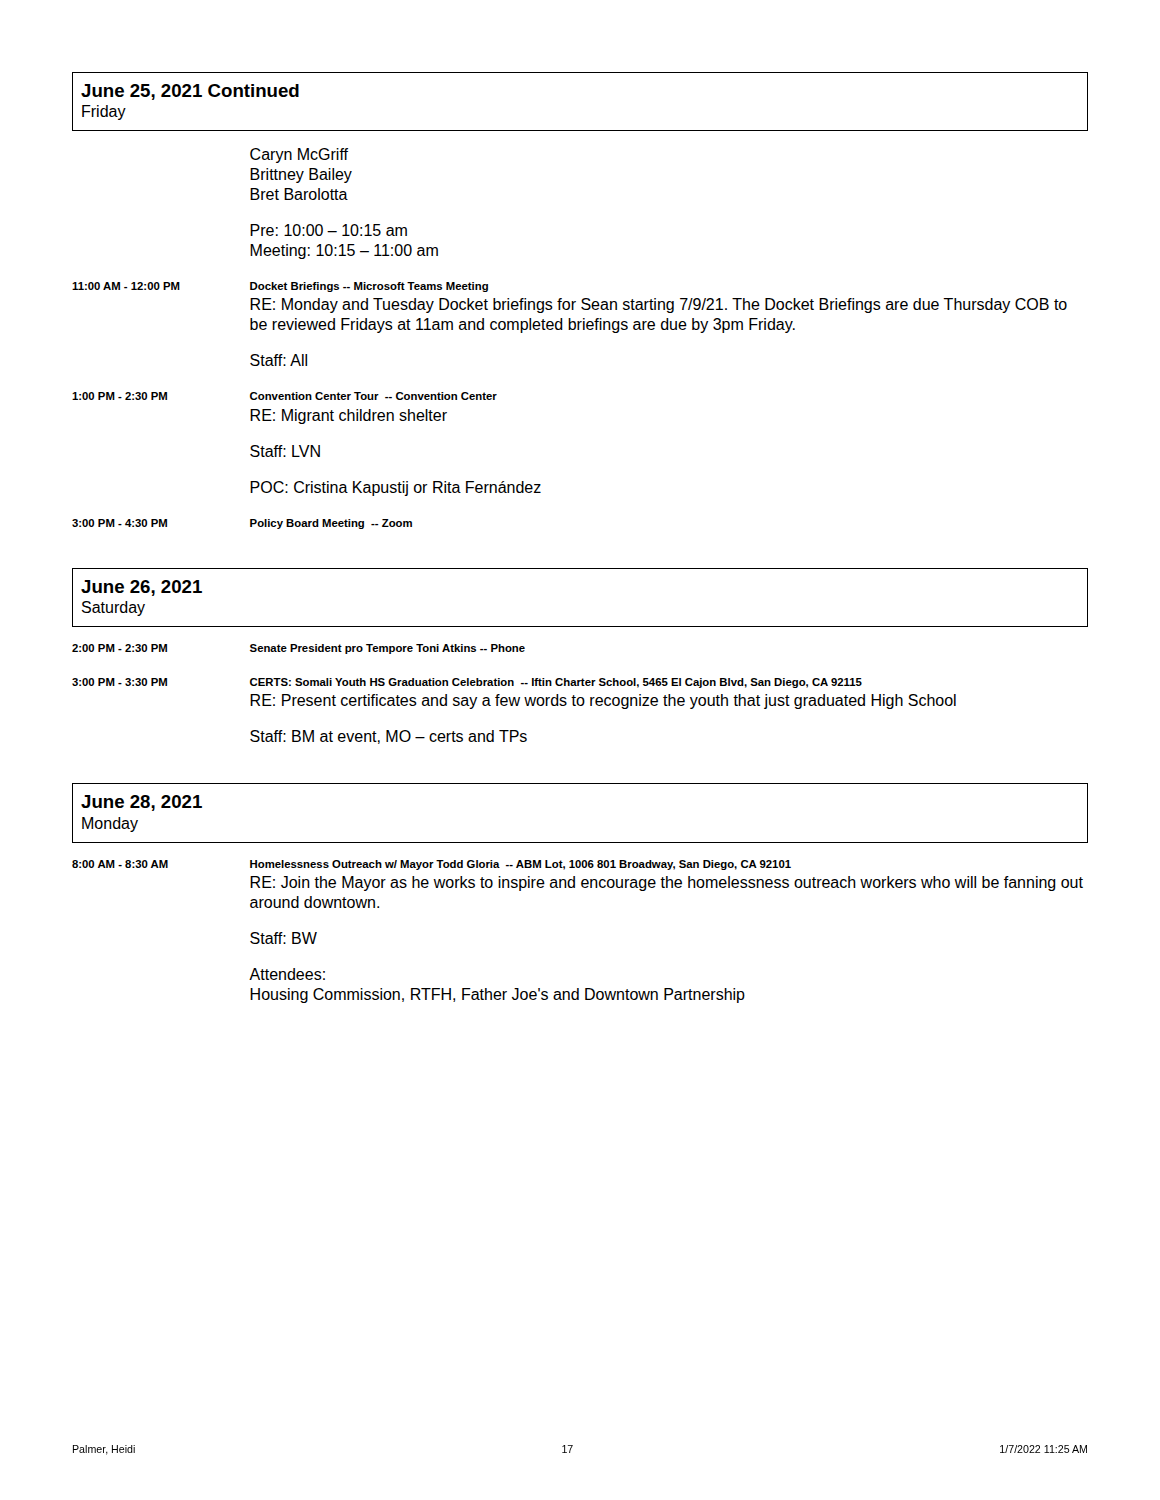June 25, 2021 Continued
Friday
| | Caryn McGriff Brittney Bailey Bret Barolotta Pre: 10:00 – 10:15 am Meeting: 10:15 – 11:00 am |
| 11:00 AM - 12:00 PM | Docket Briefings -- Microsoft Teams Meeting RE: Monday and Tuesday Docket briefings for Sean starting 7/9/21. The Docket Briefings are due Thursday COB to be reviewed Fridays at 11am and completed briefings are due by 3pm Friday. Staff: All |
| 1:00 PM - 2:30 PM | Convention Center Tour -- Convention Center RE: Migrant children shelter Staff: LVN POC: Cristina Kapustij or Rita Fernández |
| 3:00 PM - 4:30 PM | Policy Board Meeting -- Zoom |
June 26, 2021
Saturday
| 2:00 PM - 2:30 PM | Senate President pro Tempore Toni Atkins -- Phone |
| 3:00 PM - 3:30 PM | CERTS: Somali Youth HS Graduation Celebration -- Iftin Charter School, 5465 El Cajon Blvd, San Diego, CA 92115 RE: Present certificates and say a few words to recognize the youth that just graduated High School Staff: BM at event, MO – certs and TPs |
June 28, 2021
Monday
| 8:00 AM - 8:30 AM | Homelessness Outreach w/ Mayor Todd Gloria -- ABM Lot, 1006 801 Broadway, San Diego, CA 92101 RE: Join the Mayor as he works to inspire and encourage the homelessness outreach workers who will be fanning out around downtown. Staff: BW Attendees: Housing Commission, RTFH, Father Joe's and Downtown Partnership |
Palmer, Heidi
17
1/7/2022 11:25 AM